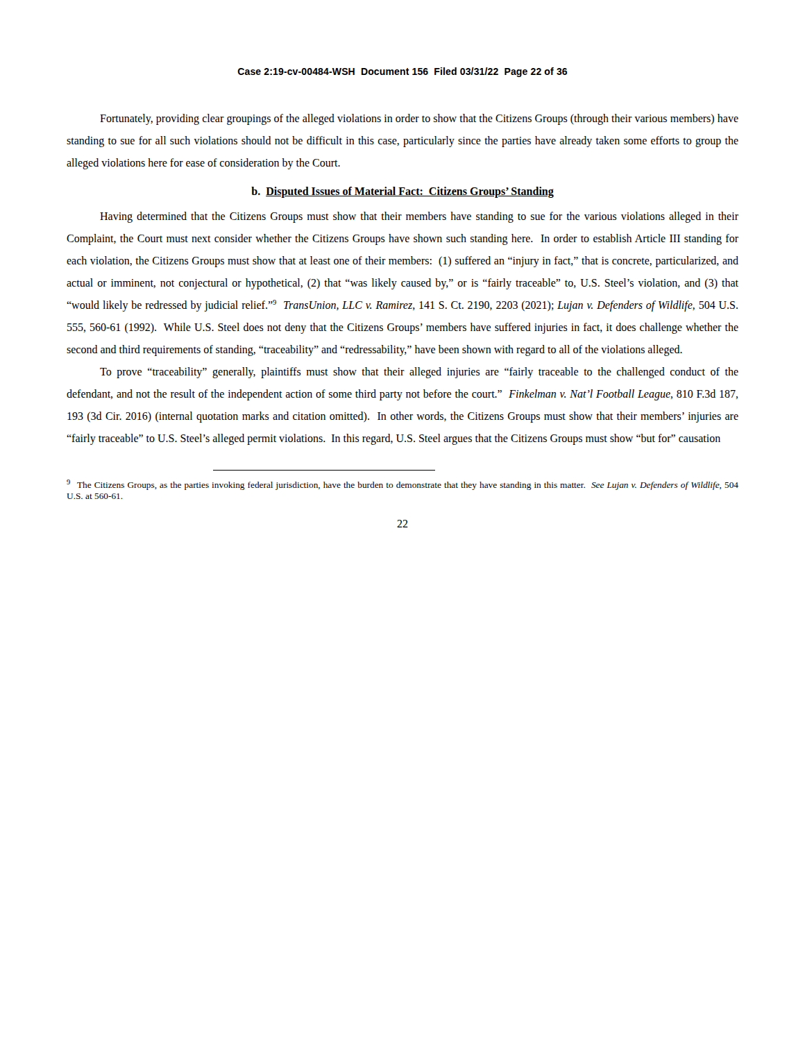Case 2:19-cv-00484-WSH Document 156 Filed 03/31/22 Page 22 of 36
Fortunately, providing clear groupings of the alleged violations in order to show that the Citizens Groups (through their various members) have standing to sue for all such violations should not be difficult in this case, particularly since the parties have already taken some efforts to group the alleged violations here for ease of consideration by the Court.
b. Disputed Issues of Material Fact: Citizens Groups’ Standing
Having determined that the Citizens Groups must show that their members have standing to sue for the various violations alleged in their Complaint, the Court must next consider whether the Citizens Groups have shown such standing here. In order to establish Article III standing for each violation, the Citizens Groups must show that at least one of their members: (1) suffered an “injury in fact,” that is concrete, particularized, and actual or imminent, not conjectural or hypothetical, (2) that “was likely caused by,” or is “fairly traceable” to, U.S. Steel’s violation, and (3) that “would likely be redressed by judicial relief.”9 TransUnion, LLC v. Ramirez, 141 S. Ct. 2190, 2203 (2021); Lujan v. Defenders of Wildlife, 504 U.S. 555, 560-61 (1992). While U.S. Steel does not deny that the Citizens Groups’ members have suffered injuries in fact, it does challenge whether the second and third requirements of standing, “traceability” and “redressability,” have been shown with regard to all of the violations alleged.
To prove “traceability” generally, plaintiffs must show that their alleged injuries are “fairly traceable to the challenged conduct of the defendant, and not the result of the independent action of some third party not before the court.” Finkelman v. Nat’l Football League, 810 F.3d 187, 193 (3d Cir. 2016) (internal quotation marks and citation omitted). In other words, the Citizens Groups must show that their members’ injuries are “fairly traceable” to U.S. Steel’s alleged permit violations. In this regard, U.S. Steel argues that the Citizens Groups must show “but for” causation
9The Citizens Groups, as the parties invoking federal jurisdiction, have the burden to demonstrate that they have standing in this matter. See Lujan v. Defenders of Wildlife, 504 U.S. at 560-61.
22